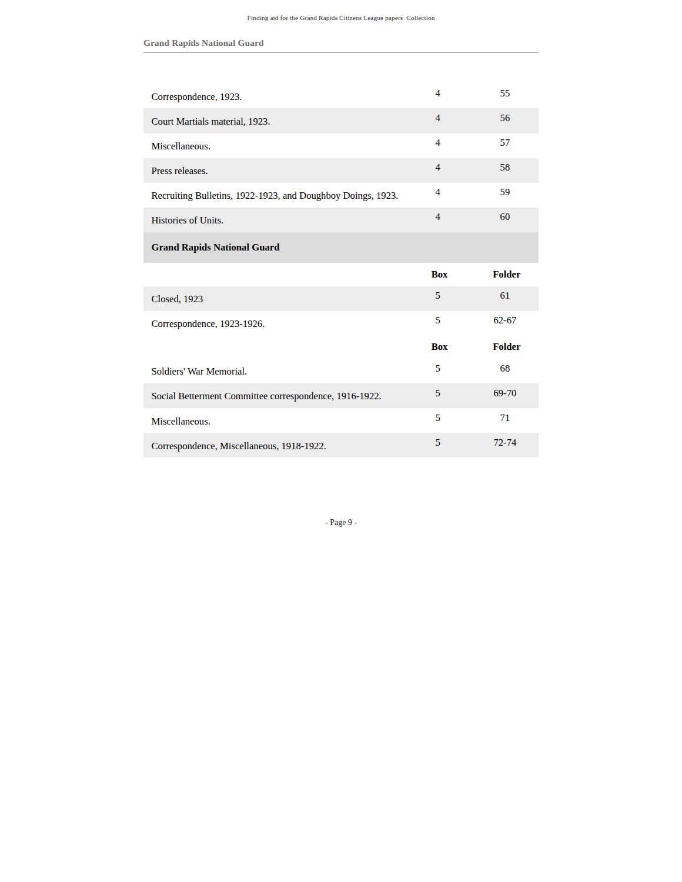Finding aid for the Grand Rapids Citizens League papers Collection
Grand Rapids National Guard
| Correspondence, 1923. | 4 | 55 |
| Court Martials material, 1923. | 4 | 56 |
| Miscellaneous. | 4 | 57 |
| Press releases. | 4 | 58 |
| Recruiting Bulletins, 1922-1923, and Doughboy Doings, 1923. | 4 | 59 |
| Histories of Units. | 4 | 60 |
| Grand Rapids National Guard | | |
| | Box | Folder |
| Closed, 1923 | 5 | 61 |
| Correspondence, 1923-1926. | 5 | 62-67 |
| | Box | Folder |
| Soldiers' War Memorial. | 5 | 68 |
| Social Betterment Committee correspondence, 1916-1922. | 5 | 69-70 |
| Miscellaneous. | 5 | 71 |
| Correspondence, Miscellaneous, 1918-1922. | 5 | 72-74 |
- Page 9 -